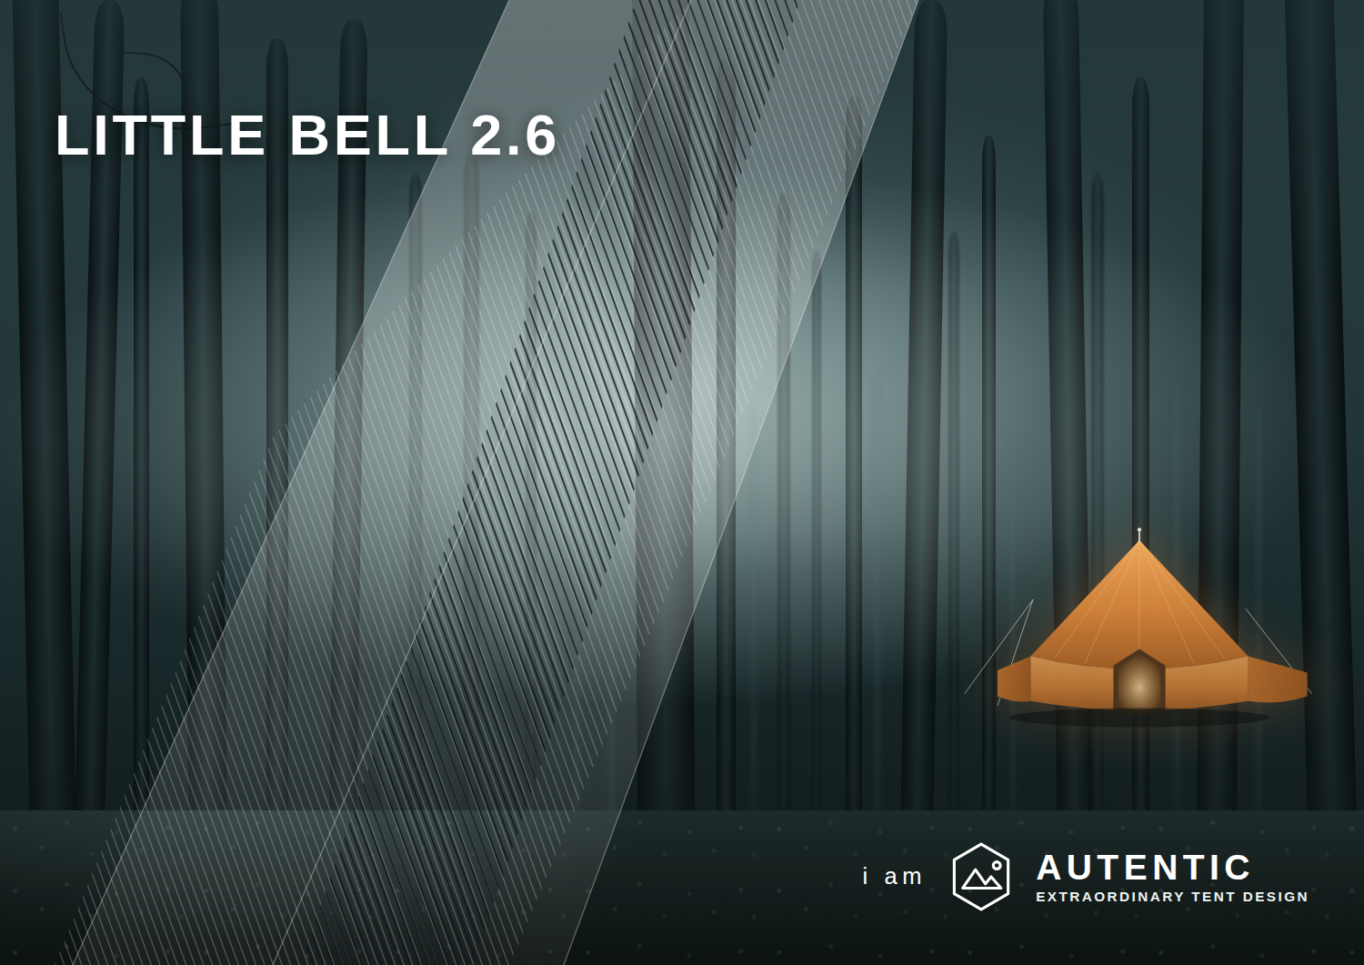Little Bell 2.6 — I am Autentic, Extraordinary Tent Design
Little Bell 2.6
I am Autentic Extraordinary Tent Design